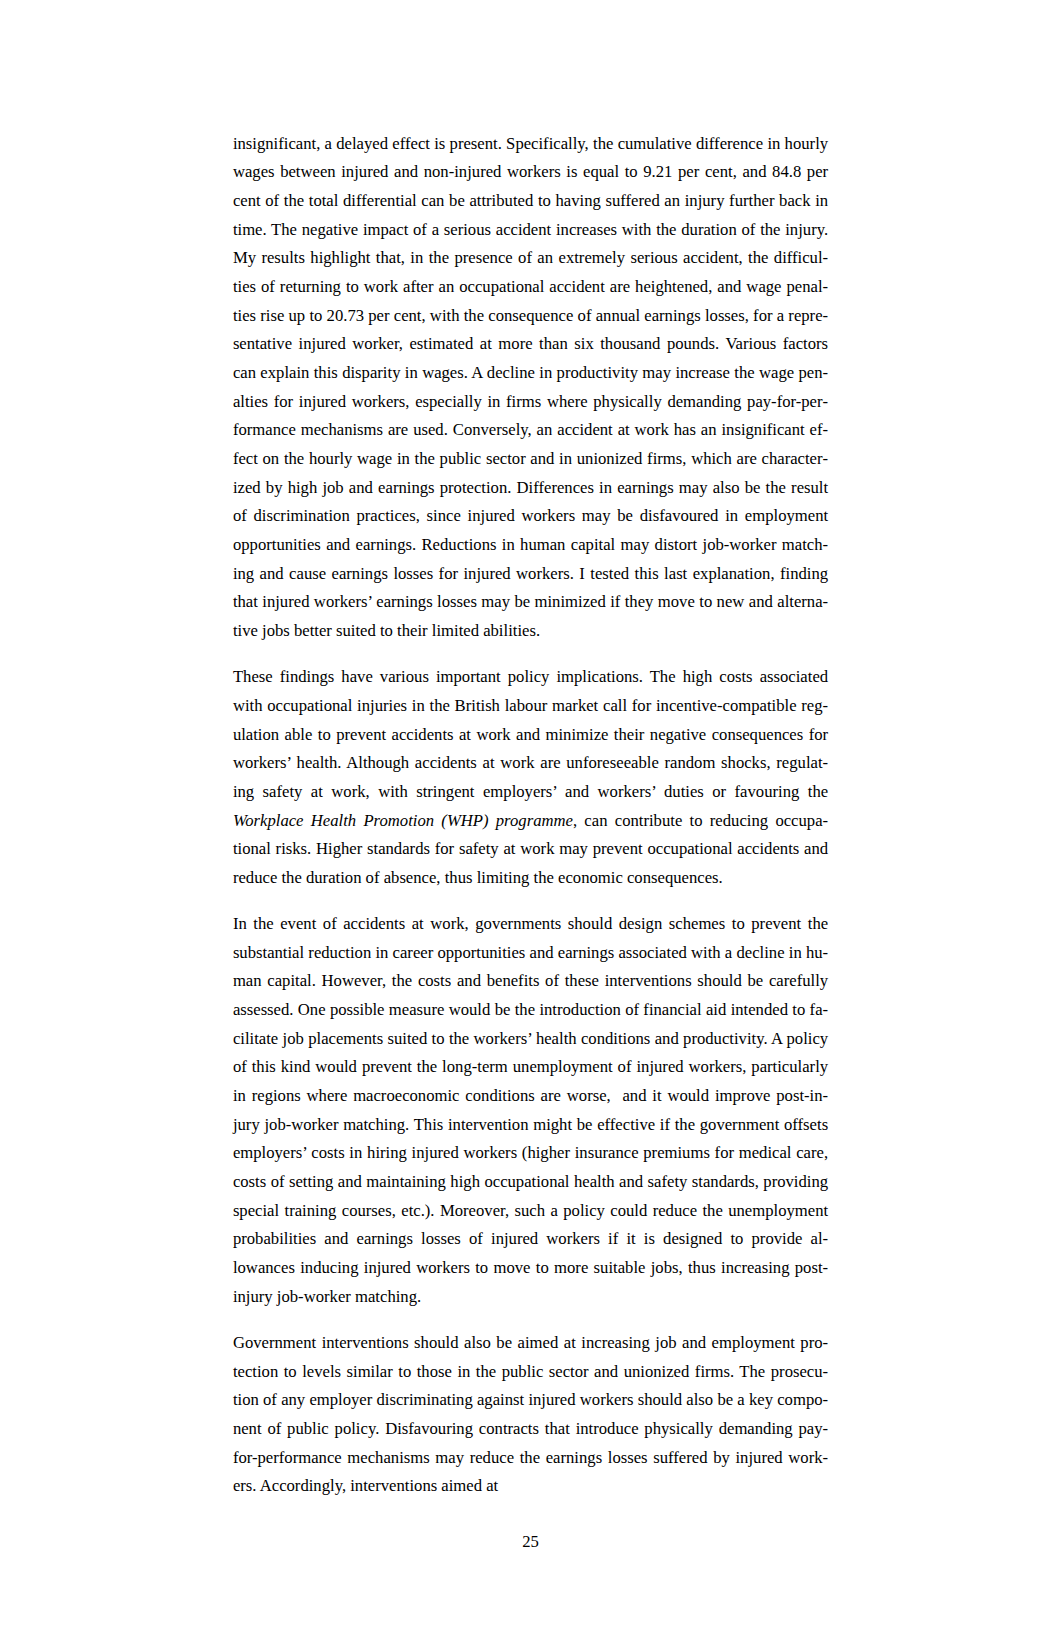insignificant, a delayed effect is present. Specifically, the cumulative difference in hourly wages between injured and non-injured workers is equal to 9.21 per cent, and 84.8 per cent of the total differential can be attributed to having suffered an injury further back in time. The negative impact of a serious accident increases with the duration of the injury. My results highlight that, in the presence of an extremely serious accident, the difficulties of returning to work after an occupational accident are heightened, and wage penalties rise up to 20.73 per cent, with the consequence of annual earnings losses, for a representative injured worker, estimated at more than six thousand pounds. Various factors can explain this disparity in wages. A decline in productivity may increase the wage penalties for injured workers, especially in firms where physically demanding pay-for-performance mechanisms are used. Conversely, an accident at work has an insignificant effect on the hourly wage in the public sector and in unionized firms, which are characterized by high job and earnings protection. Differences in earnings may also be the result of discrimination practices, since injured workers may be disfavoured in employment opportunities and earnings. Reductions in human capital may distort job-worker matching and cause earnings losses for injured workers. I tested this last explanation, finding that injured workers’ earnings losses may be minimized if they move to new and alternative jobs better suited to their limited abilities.
These findings have various important policy implications. The high costs associated with occupational injuries in the British labour market call for incentive-compatible regulation able to prevent accidents at work and minimize their negative consequences for workers’ health. Although accidents at work are unforeseeable random shocks, regulating safety at work, with stringent employers’ and workers’ duties or favouring the Workplace Health Promotion (WHP) programme, can contribute to reducing occupational risks. Higher standards for safety at work may prevent occupational accidents and reduce the duration of absence, thus limiting the economic consequences.
In the event of accidents at work, governments should design schemes to prevent the substantial reduction in career opportunities and earnings associated with a decline in human capital. However, the costs and benefits of these interventions should be carefully assessed. One possible measure would be the introduction of financial aid intended to facilitate job placements suited to the workers’ health conditions and productivity. A policy of this kind would prevent the long-term unemployment of injured workers, particularly in regions where macroeconomic conditions are worse, and it would improve post-injury job-worker matching. This intervention might be effective if the government offsets employers’ costs in hiring injured workers (higher insurance premiums for medical care, costs of setting and maintaining high occupational health and safety standards, providing special training courses, etc.). Moreover, such a policy could reduce the unemployment probabilities and earnings losses of injured workers if it is designed to provide allowances inducing injured workers to move to more suitable jobs, thus increasing post-injury job-worker matching.
Government interventions should also be aimed at increasing job and employment protection to levels similar to those in the public sector and unionized firms. The prosecution of any employer discriminating against injured workers should also be a key component of public policy. Disfavouring contracts that introduce physically demanding pay-for-performance mechanisms may reduce the earnings losses suffered by injured workers. Accordingly, interventions aimed at
25